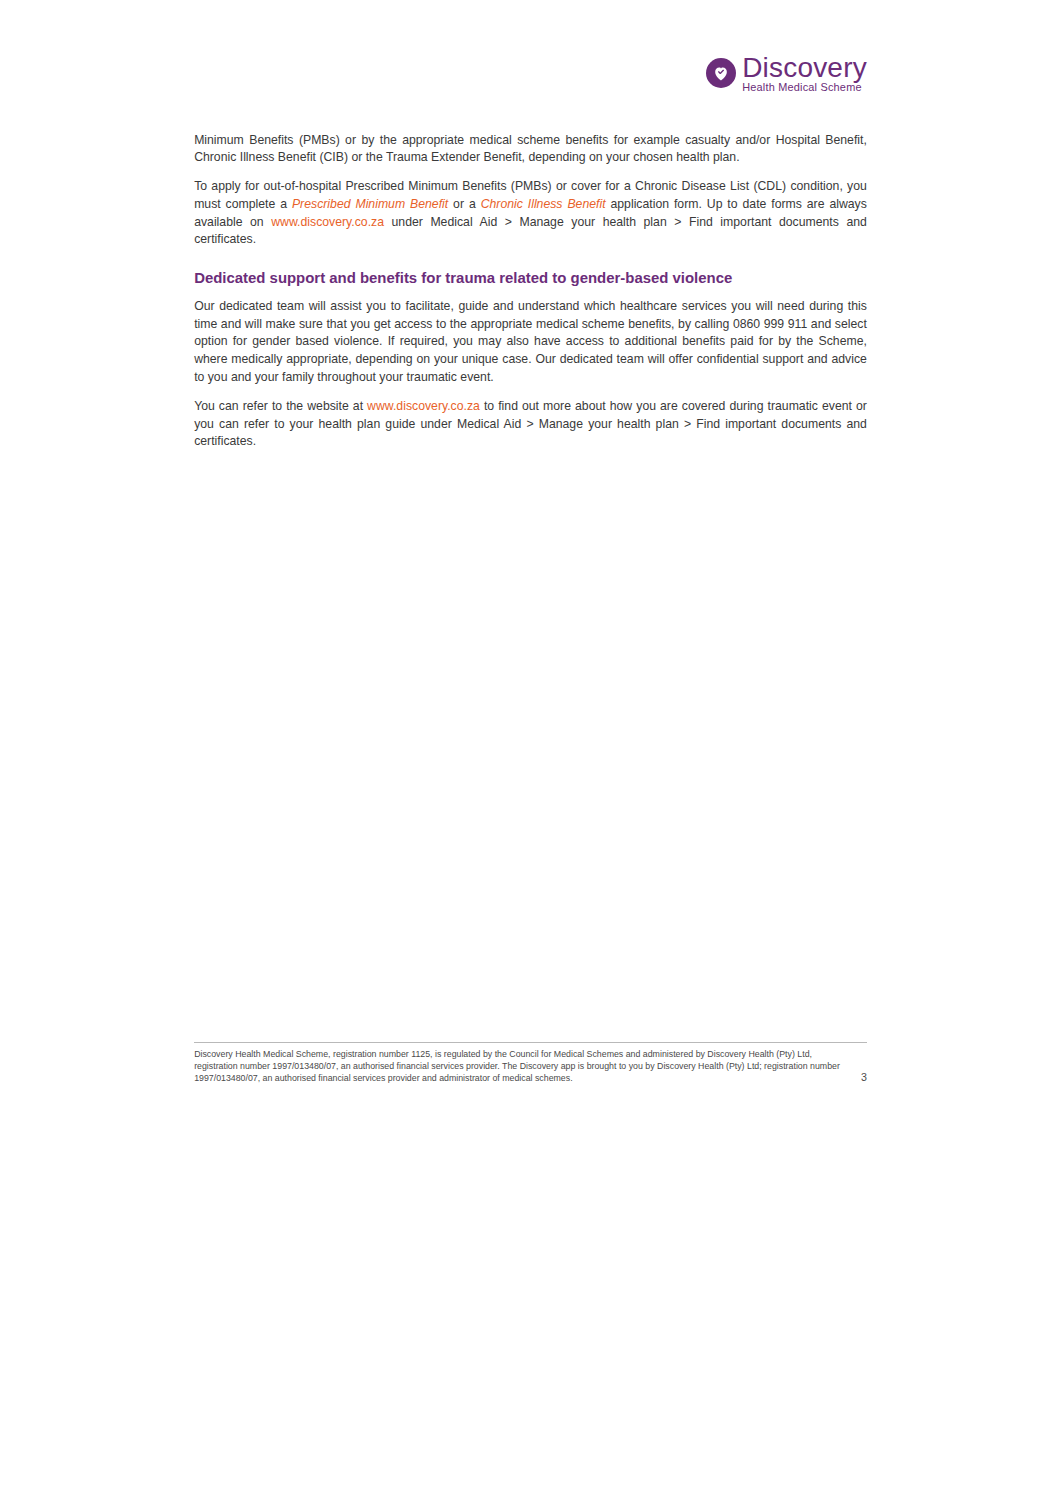Discovery
Health Medical Scheme
Minimum Benefits (PMBs) or by the appropriate medical scheme benefits for example casualty and/or Hospital Benefit, Chronic Illness Benefit (CIB) or the Trauma Extender Benefit, depending on your chosen health plan.
To apply for out-of-hospital Prescribed Minimum Benefits (PMBs) or cover for a Chronic Disease List (CDL) condition, you must complete a Prescribed Minimum Benefit or a Chronic Illness Benefit application form. Up to date forms are always available on www.discovery.co.za under Medical Aid > Manage your health plan > Find important documents and certificates.
Dedicated support and benefits for trauma related to gender-based violence
Our dedicated team will assist you to facilitate, guide and understand which healthcare services you will need during this time and will make sure that you get access to the appropriate medical scheme benefits, by calling 0860 999 911 and select option for gender based violence. If required, you may also have access to additional benefits paid for by the Scheme, where medically appropriate, depending on your unique case. Our dedicated team will offer confidential support and advice to you and your family throughout your traumatic event.
You can refer to the website at www.discovery.co.za to find out more about how you are covered during traumatic event or you can refer to your health plan guide under Medical Aid > Manage your health plan > Find important documents and certificates.
Discovery Health Medical Scheme, registration number 1125, is regulated by the Council for Medical Schemes and administered by Discovery Health (Pty) Ltd,
registration number 1997/013480/07, an authorised financial services provider. The Discovery app is brought to you by Discovery Health (Pty) Ltd; registration number
1997/013480/07, an authorised financial services provider and administrator of medical schemes.
3